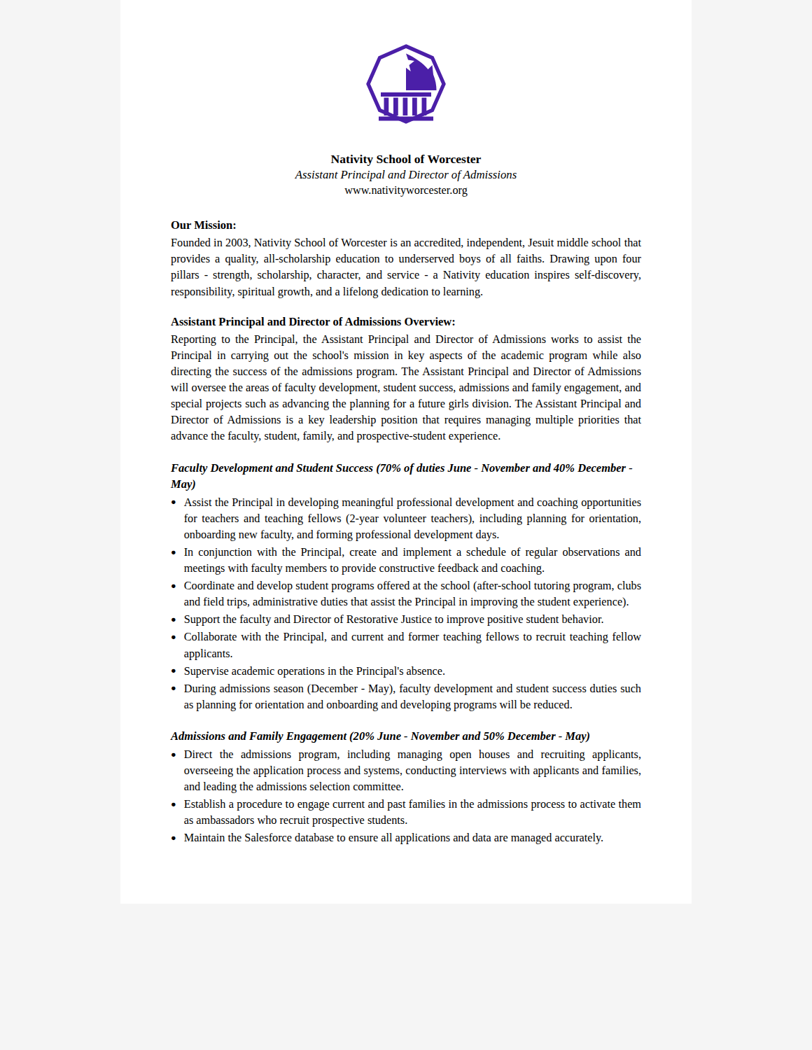Nativity School of Worcester
Assistant Principal and Director of Admissions
www.nativityworcester.org
Our Mission:
Founded in 2003, Nativity School of Worcester is an accredited, independent, Jesuit middle school that provides a quality, all-scholarship education to underserved boys of all faiths. Drawing upon four pillars - strength, scholarship, character, and service - a Nativity education inspires self-discovery, responsibility, spiritual growth, and a lifelong dedication to learning.
Assistant Principal and Director of Admissions Overview:
Reporting to the Principal, the Assistant Principal and Director of Admissions works to assist the Principal in carrying out the school's mission in key aspects of the academic program while also directing the success of the admissions program. The Assistant Principal and Director of Admissions will oversee the areas of faculty development, student success, admissions and family engagement, and special projects such as advancing the planning for a future girls division. The Assistant Principal and Director of Admissions is a key leadership position that requires managing multiple priorities that advance the faculty, student, family, and prospective-student experience.
Faculty Development and Student Success (70% of duties June - November and 40% December - May)
Assist the Principal in developing meaningful professional development and coaching opportunities for teachers and teaching fellows (2-year volunteer teachers), including planning for orientation, onboarding new faculty, and forming professional development days.
In conjunction with the Principal, create and implement a schedule of regular observations and meetings with faculty members to provide constructive feedback and coaching.
Coordinate and develop student programs offered at the school (after-school tutoring program, clubs and field trips, administrative duties that assist the Principal in improving the student experience).
Support the faculty and Director of Restorative Justice to improve positive student behavior.
Collaborate with the Principal, and current and former teaching fellows to recruit teaching fellow applicants.
Supervise academic operations in the Principal's absence.
During admissions season (December - May), faculty development and student success duties such as planning for orientation and onboarding and developing programs will be reduced.
Admissions and Family Engagement (20% June - November and 50% December - May)
Direct the admissions program, including managing open houses and recruiting applicants, overseeing the application process and systems, conducting interviews with applicants and families, and leading the admissions selection committee.
Establish a procedure to engage current and past families in the admissions process to activate them as ambassadors who recruit prospective students.
Maintain the Salesforce database to ensure all applications and data are managed accurately.